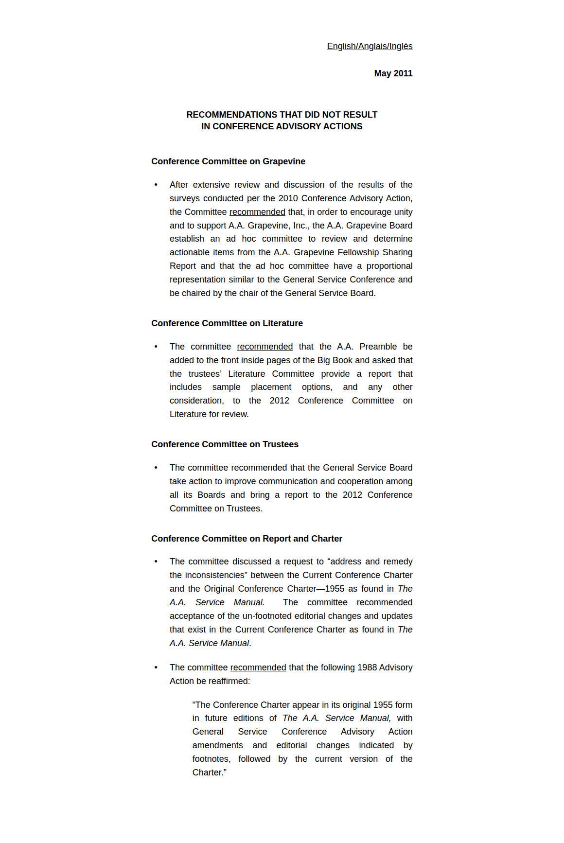English/Anglais/Inglés
May 2011
RECOMMENDATIONS THAT DID NOT RESULT
IN CONFERENCE ADVISORY ACTIONS
Conference Committee on Grapevine
After extensive review and discussion of the results of the surveys conducted per the 2010 Conference Advisory Action, the Committee recommended that, in order to encourage unity and to support A.A. Grapevine, Inc., the A.A. Grapevine Board establish an ad hoc committee to review and determine actionable items from the A.A. Grapevine Fellowship Sharing Report and that the ad hoc committee have a proportional representation similar to the General Service Conference and be chaired by the chair of the General Service Board.
Conference Committee on Literature
The committee recommended that the A.A. Preamble be added to the front inside pages of the Big Book and asked that the trustees’ Literature Committee provide a report that includes sample placement options, and any other consideration, to the 2012 Conference Committee on Literature for review.
Conference Committee on Trustees
The committee recommended that the General Service Board take action to improve communication and cooperation among all its Boards and bring a report to the 2012 Conference Committee on Trustees.
Conference Committee on Report and Charter
The committee discussed a request to “address and remedy the inconsistencies” between the Current Conference Charter and the Original Conference Charter—1955 as found in The A.A. Service Manual. The committee recommended acceptance of the un-footnoted editorial changes and updates that exist in the Current Conference Charter as found in The A.A. Service Manual.
The committee recommended that the following 1988 Advisory Action be reaffirmed:
“The Conference Charter appear in its original 1955 form in future editions of The A.A. Service Manual, with General Service Conference Advisory Action amendments and editorial changes indicated by footnotes, followed by the current version of the Charter.”